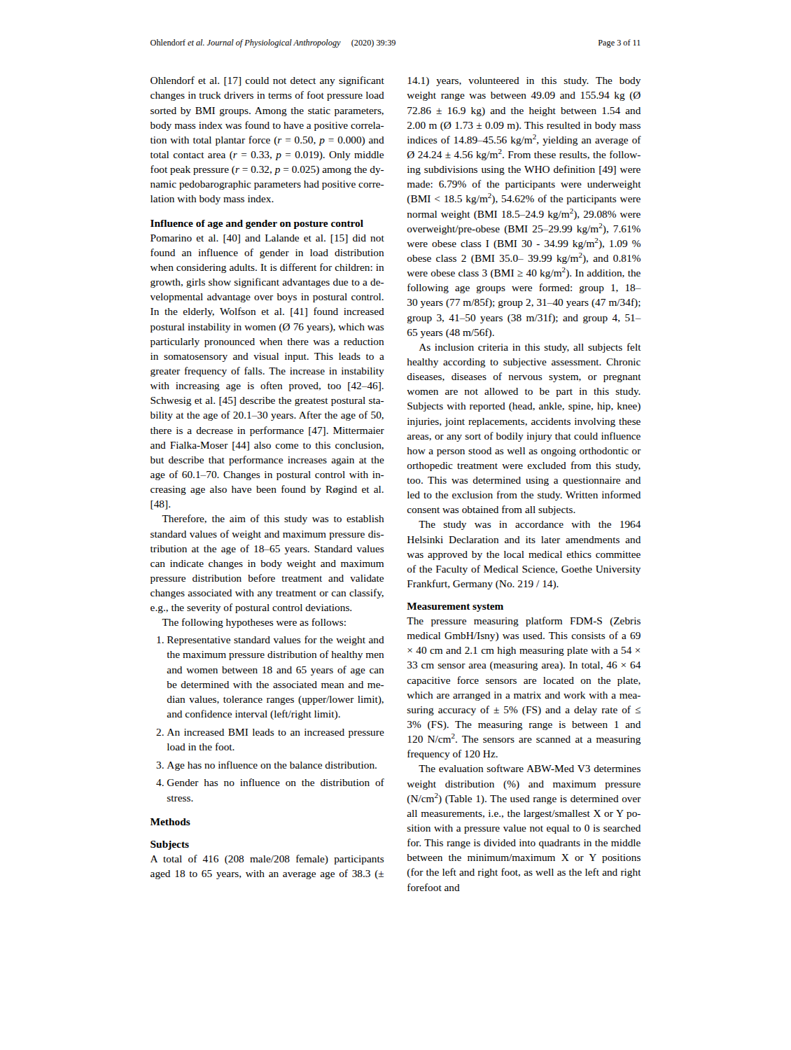Ohlendorf et al. Journal of Physiological Anthropology (2020) 39:39 Page 3 of 11
Ohlendorf et al. [17] could not detect any significant changes in truck drivers in terms of foot pressure load sorted by BMI groups. Among the static parameters, body mass index was found to have a positive correlation with total plantar force (r = 0.50, p = 0.000) and total contact area (r = 0.33, p = 0.019). Only middle foot peak pressure (r = 0.32, p = 0.025) among the dynamic pedobarographic parameters had positive correlation with body mass index.
Influence of age and gender on posture control
Pomarino et al. [40] and Lalande et al. [15] did not found an influence of gender in load distribution when considering adults. It is different for children: in growth, girls show significant advantages due to a developmental advantage over boys in postural control. In the elderly, Wolfson et al. [41] found increased postural instability in women (Ø 76 years), which was particularly pronounced when there was a reduction in somatosensory and visual input. This leads to a greater frequency of falls. The increase in instability with increasing age is often proved, too [42–46]. Schwesig et al. [45] describe the greatest postural stability at the age of 20.1–30 years. After the age of 50, there is a decrease in performance [47]. Mittermaier and Fialka-Moser [44] also come to this conclusion, but describe that performance increases again at the age of 60.1–70. Changes in postural control with increasing age also have been found by Røgind et al. [48].
Therefore, the aim of this study was to establish standard values of weight and maximum pressure distribution at the age of 18–65 years. Standard values can indicate changes in body weight and maximum pressure distribution before treatment and validate changes associated with any treatment or can classify, e.g., the severity of postural control deviations.
The following hypotheses were as follows:
Representative standard values for the weight and the maximum pressure distribution of healthy men and women between 18 and 65 years of age can be determined with the associated mean and median values, tolerance ranges (upper/lower limit), and confidence interval (left/right limit).
An increased BMI leads to an increased pressure load in the foot.
Age has no influence on the balance distribution.
Gender has no influence on the distribution of stress.
Methods
Subjects
A total of 416 (208 male/208 female) participants aged 18 to 65 years, with an average age of 38.3 (± 14.1) years, volunteered in this study. The body weight range was between 49.09 and 155.94 kg (Ø 72.86 ± 16.9 kg) and the height between 1.54 and 2.00 m (Ø 1.73 ± 0.09 m). This resulted in body mass indices of 14.89–45.56 kg/m2, yielding an average of Ø 24.24 ± 4.56 kg/m2. From these results, the following subdivisions using the WHO definition [49] were made: 6.79% of the participants were underweight (BMI < 18.5 kg/m2), 54.62% of the participants were normal weight (BMI 18.5–24.9 kg/m2), 29.08% were overweight/pre-obese (BMI 25–29.99 kg/m2), 7.61% were obese class I (BMI 30 - 34.99 kg/m2), 1.09 % obese class 2 (BMI 35.0– 39.99 kg/m2), and 0.81% were obese class 3 (BMI ≥ 40 kg/m2). In addition, the following age groups were formed: group 1, 18–30 years (77 m/85f); group 2, 31–40 years (47 m/34f); group 3, 41–50 years (38 m/31f); and group 4, 51–65 years (48 m/56f).
As inclusion criteria in this study, all subjects felt healthy according to subjective assessment. Chronic diseases, diseases of nervous system, or pregnant women are not allowed to be part in this study. Subjects with reported (head, ankle, spine, hip, knee) injuries, joint replacements, accidents involving these areas, or any sort of bodily injury that could influence how a person stood as well as ongoing orthodontic or orthopedic treatment were excluded from this study, too. This was determined using a questionnaire and led to the exclusion from the study. Written informed consent was obtained from all subjects.
The study was in accordance with the 1964 Helsinki Declaration and its later amendments and was approved by the local medical ethics committee of the Faculty of Medical Science, Goethe University Frankfurt, Germany (No. 219 / 14).
Measurement system
The pressure measuring platform FDM-S (Zebris medical GmbH/Isny) was used. This consists of a 69 × 40 cm and 2.1 cm high measuring plate with a 54 × 33 cm sensor area (measuring area). In total, 46 × 64 capacitive force sensors are located on the plate, which are arranged in a matrix and work with a measuring accuracy of ± 5% (FS) and a delay rate of ≤ 3% (FS). The measuring range is between 1 and 120 N/cm2. The sensors are scanned at a measuring frequency of 120 Hz.
The evaluation software ABW-Med V3 determines weight distribution (%) and maximum pressure (N/cm2) (Table 1). The used range is determined over all measurements, i.e., the largest/smallest X or Y position with a pressure value not equal to 0 is searched for. This range is divided into quadrants in the middle between the minimum/maximum X or Y positions (for the left and right foot, as well as the left and right forefoot and